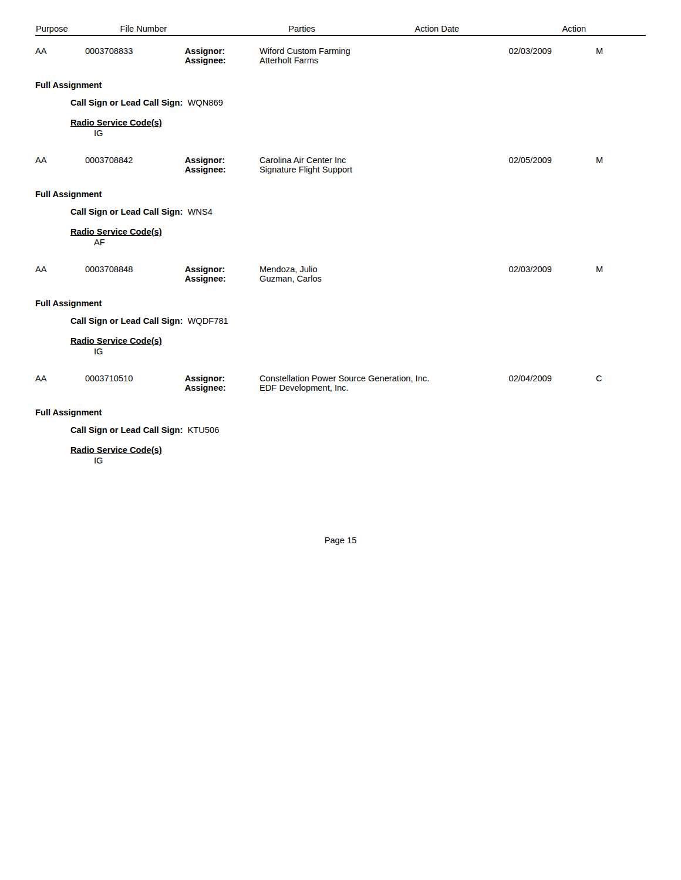| Purpose | File Number | Parties | Action Date | Action |
| AA | 0003708833 | Assignor: | Wiford Custom Farming | 02/03/2009 | M |
| | | Assignee: | Atterholt Farms | | |
Full Assignment
Call Sign or Lead Call Sign: WQN869
Radio Service Code(s)
IG
| AA | 0003708842 | Assignor: | Carolina Air Center Inc | 02/05/2009 | M |
| | | Assignee: | Signature Flight Support | | |
Full Assignment
Call Sign or Lead Call Sign: WNS4
Radio Service Code(s)
AF
| AA | 0003708848 | Assignor: | Mendoza, Julio | 02/03/2009 | M |
| | | Assignee: | Guzman, Carlos | | |
Full Assignment
Call Sign or Lead Call Sign: WQDF781
Radio Service Code(s)
IG
| AA | 0003710510 | Assignor: | Constellation Power Source Generation, Inc. | 02/04/2009 | C |
| | | Assignee: | EDF Development, Inc. | | |
Full Assignment
Call Sign or Lead Call Sign: KTU506
Radio Service Code(s)
IG
Page 15